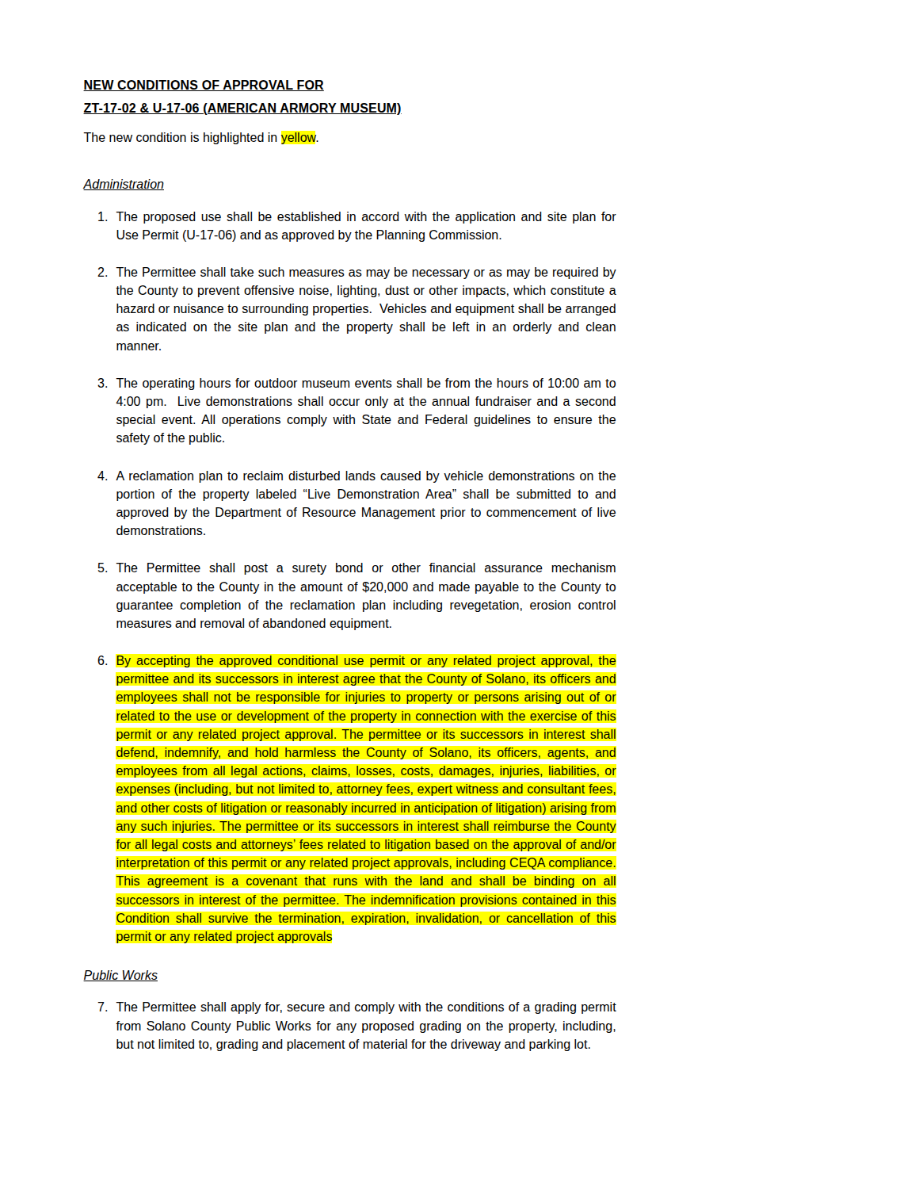NEW CONDITIONS OF APPROVAL FOR
ZT-17-02 & U-17-06 (AMERICAN ARMORY MUSEUM)
The new condition is highlighted in yellow.
Administration
The proposed use shall be established in accord with the application and site plan for Use Permit (U-17-06) and as approved by the Planning Commission.
The Permittee shall take such measures as may be necessary or as may be required by the County to prevent offensive noise, lighting, dust or other impacts, which constitute a hazard or nuisance to surrounding properties. Vehicles and equipment shall be arranged as indicated on the site plan and the property shall be left in an orderly and clean manner.
The operating hours for outdoor museum events shall be from the hours of 10:00 am to 4:00 pm. Live demonstrations shall occur only at the annual fundraiser and a second special event. All operations comply with State and Federal guidelines to ensure the safety of the public.
A reclamation plan to reclaim disturbed lands caused by vehicle demonstrations on the portion of the property labeled “Live Demonstration Area” shall be submitted to and approved by the Department of Resource Management prior to commencement of live demonstrations.
The Permittee shall post a surety bond or other financial assurance mechanism acceptable to the County in the amount of $20,000 and made payable to the County to guarantee completion of the reclamation plan including revegetation, erosion control measures and removal of abandoned equipment.
By accepting the approved conditional use permit or any related project approval, the permittee and its successors in interest agree that the County of Solano, its officers and employees shall not be responsible for injuries to property or persons arising out of or related to the use or development of the property in connection with the exercise of this permit or any related project approval. The permittee or its successors in interest shall defend, indemnify, and hold harmless the County of Solano, its officers, agents, and employees from all legal actions, claims, losses, costs, damages, injuries, liabilities, or expenses (including, but not limited to, attorney fees, expert witness and consultant fees, and other costs of litigation or reasonably incurred in anticipation of litigation) arising from any such injuries. The permittee or its successors in interest shall reimburse the County for all legal costs and attorneys’ fees related to litigation based on the approval of and/or interpretation of this permit or any related project approvals, including CEQA compliance. This agreement is a covenant that runs with the land and shall be binding on all successors in interest of the permittee. The indemnification provisions contained in this Condition shall survive the termination, expiration, invalidation, or cancellation of this permit or any related project approvals
Public Works
The Permittee shall apply for, secure and comply with the conditions of a grading permit from Solano County Public Works for any proposed grading on the property, including, but not limited to, grading and placement of material for the driveway and parking lot.